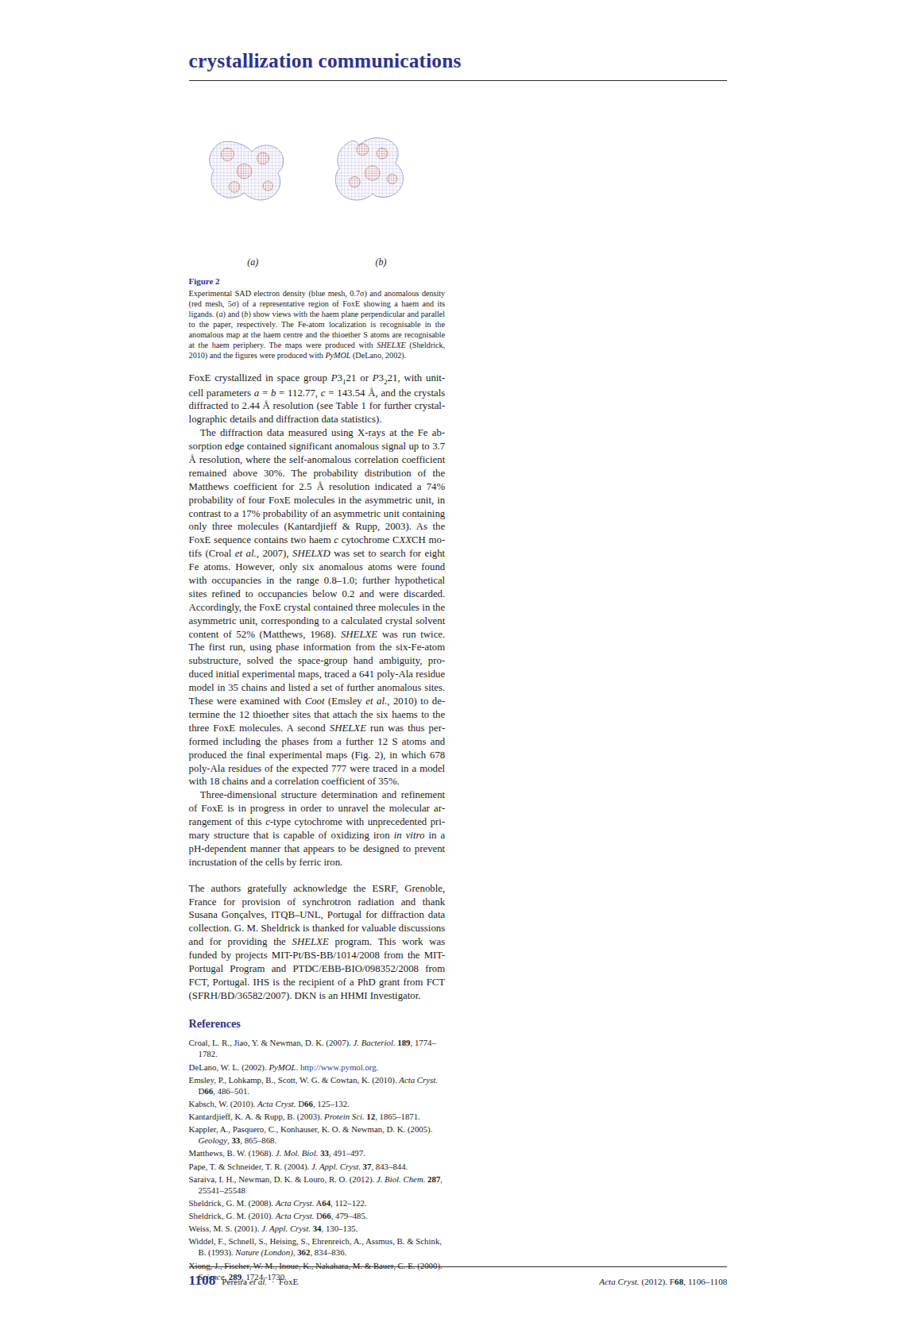crystallization communications
(a) (b)
Figure 2 Experimental SAD electron density (blue mesh, 0.7σ) and anomalous density (red mesh, 5σ) of a representative region of FoxE showing a haem and its ligands. (a) and (b) show views with the haem plane perpendicular and parallel to the paper, respectively. The Fe-atom localization is recognisable in the anomalous map at the haem centre and the thioether S atoms are recognisable at the haem periphery. The maps were produced with SHELXE (Sheldrick, 2010) and the figures were produced with PyMOL (DeLano, 2002).
FoxE crystallized in space group P3121 or P3221, with unit-cell parameters a = b = 112.77, c = 143.54 Å, and the crystals diffracted to 2.44 Å resolution (see Table 1 for further crystallographic details and diffraction data statistics).
The diffraction data measured using X-rays at the Fe absorption edge contained significant anomalous signal up to 3.7 Å resolution, where the self-anomalous correlation coefficient remained above 30%. The probability distribution of the Matthews coefficient for 2.5 Å resolution indicated a 74% probability of four FoxE molecules in the asymmetric unit, in contrast to a 17% probability of an asymmetric unit containing only three molecules (Kantardjieff & Rupp, 2003). As the FoxE sequence contains two haem c cytochrome CXXCH motifs (Croal et al., 2007), SHELXD was set to search for eight Fe atoms. However, only six anomalous atoms were found with occupancies in the range 0.8–1.0; further hypothetical sites refined to occupancies below 0.2 and were discarded. Accordingly, the FoxE crystal contained three molecules in the asymmetric unit, corresponding to a calculated crystal solvent content of 52% (Matthews, 1968). SHELXE was run twice. The first run, using phase information from the six-Fe-atom substructure, solved the space-group hand ambiguity, produced initial experimental maps, traced a 641 poly-Ala residue model in 35 chains and listed a set of further anomalous sites. These were examined with Coot (Emsley et al., 2010) to determine the 12 thioether sites that attach the six haems to the three FoxE molecules. A second SHELXE run was thus performed including the phases from a further 12 S atoms and produced the final experimental maps (Fig. 2), in which 678 poly-Ala residues of the expected 777 were traced in a model with 18 chains and a correlation coefficient of 35%.
Three-dimensional structure determination and refinement of FoxE is in progress in order to unravel the molecular arrangement of this c-type cytochrome with unprecedented primary structure that is capable of oxidizing iron in vitro in a pH-dependent manner that appears to be designed to prevent incrustation of the cells by ferric iron.
The authors gratefully acknowledge the ESRF, Grenoble, France for provision of synchrotron radiation and thank Susana Gonçalves, ITQB–UNL, Portugal for diffraction data collection. G. M. Sheldrick is thanked for valuable discussions and for providing the SHELXE program. This work was funded by projects MIT-Pt/BS-BB/1014/2008 from the MIT-Portugal Program and PTDC/EBB-BIO/098352/2008 from FCT, Portugal. IHS is the recipient of a PhD grant from FCT (SFRH/BD/36582/2007). DKN is an HHMI Investigator.
References
Croal, L. R., Jiao, Y. & Newman, D. K. (2007). J. Bacteriol. 189, 1774–1782.
DeLano, W. L. (2002). PyMOL. http://www.pymol.org.
Emsley, P., Lohkamp, B., Scott, W. G. & Cowtan, K. (2010). Acta Cryst. D66, 486–501.
Kabsch, W. (2010). Acta Cryst. D66, 125–132.
Kantardjieff, K. A. & Rupp, B. (2003). Protein Sci. 12, 1865–1871.
Kappler, A., Pasquero, C., Konhauser, K. O. & Newman, D. K. (2005). Geology, 33, 865–868.
Matthews, B. W. (1968). J. Mol. Biol. 33, 491–497.
Pape, T. & Schneider, T. R. (2004). J. Appl. Cryst. 37, 843–844.
Saraiva, I. H., Newman, D. K. & Louro, R. O. (2012). J. Biol. Chem. 287, 25541–25548
Sheldrick, G. M. (2008). Acta Cryst. A64, 112–122.
Sheldrick, G. M. (2010). Acta Cryst. D66, 479–485.
Weiss, M. S. (2001). J. Appl. Cryst. 34, 130–135.
Widdel, F., Schnell, S., Heising, S., Ehrenreich, A., Assmus, B. & Schink, B. (1993). Nature (London), 362, 834–836.
Xiong, J., Fischer, W. M., Inoue, K., Nakahara, M. & Bauer, C. E. (2000). Science, 289, 1724–1730.
1108 Pereira et al. · FoxE
Acta Cryst. (2012). F68, 1106–1108